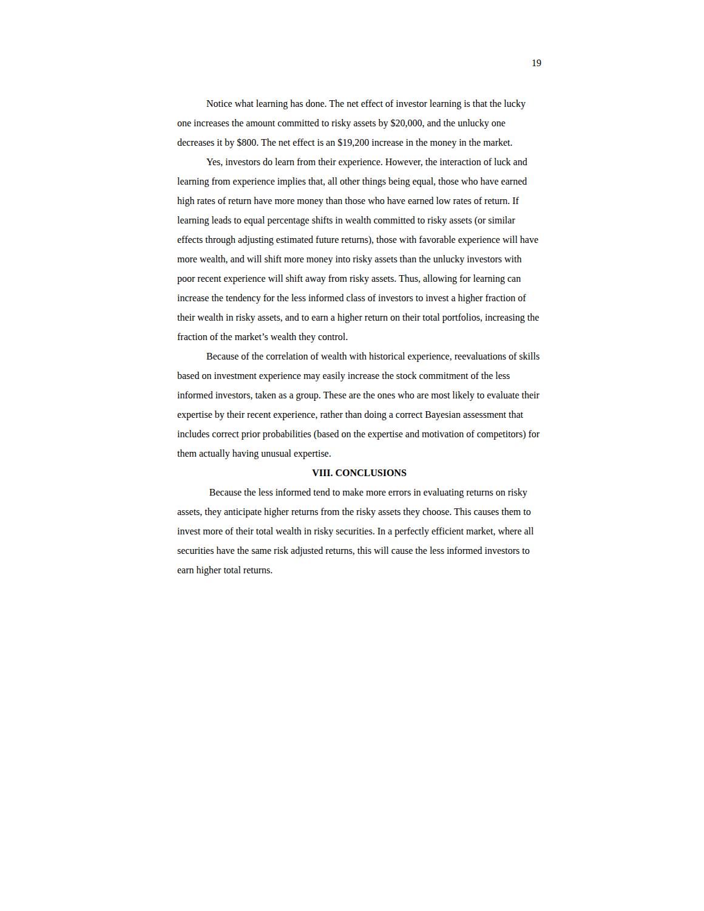19
Notice what learning has done. The net effect of investor learning is that the lucky one increases the amount committed to risky assets by $20,000, and the unlucky one decreases it by $800. The net effect is an $19,200 increase in the money in the market.
Yes, investors do learn from their experience. However, the interaction of luck and learning from experience implies that, all other things being equal, those who have earned high rates of return have more money than those who have earned low rates of return. If learning leads to equal percentage shifts in wealth committed to risky assets (or similar effects through adjusting estimated future returns), those with favorable experience will have more wealth, and will shift more money into risky assets than the unlucky investors with poor recent experience will shift away from risky assets. Thus, allowing for learning can increase the tendency for the less informed class of investors to invest a higher fraction of their wealth in risky assets, and to earn a higher return on their total portfolios, increasing the fraction of the market’s wealth they control.
Because of the correlation of wealth with historical experience, reevaluations of skills based on investment experience may easily increase the stock commitment of the less informed investors, taken as a group. These are the ones who are most likely to evaluate their expertise by their recent experience, rather than doing a correct Bayesian assessment that includes correct prior probabilities (based on the expertise and motivation of competitors) for them actually having unusual expertise.
VIII. Conclusions
Because the less informed tend to make more errors in evaluating returns on risky assets, they anticipate higher returns from the risky assets they choose. This causes them to invest more of their total wealth in risky securities. In a perfectly efficient market, where all securities have the same risk adjusted returns, this will cause the less informed investors to earn higher total returns.